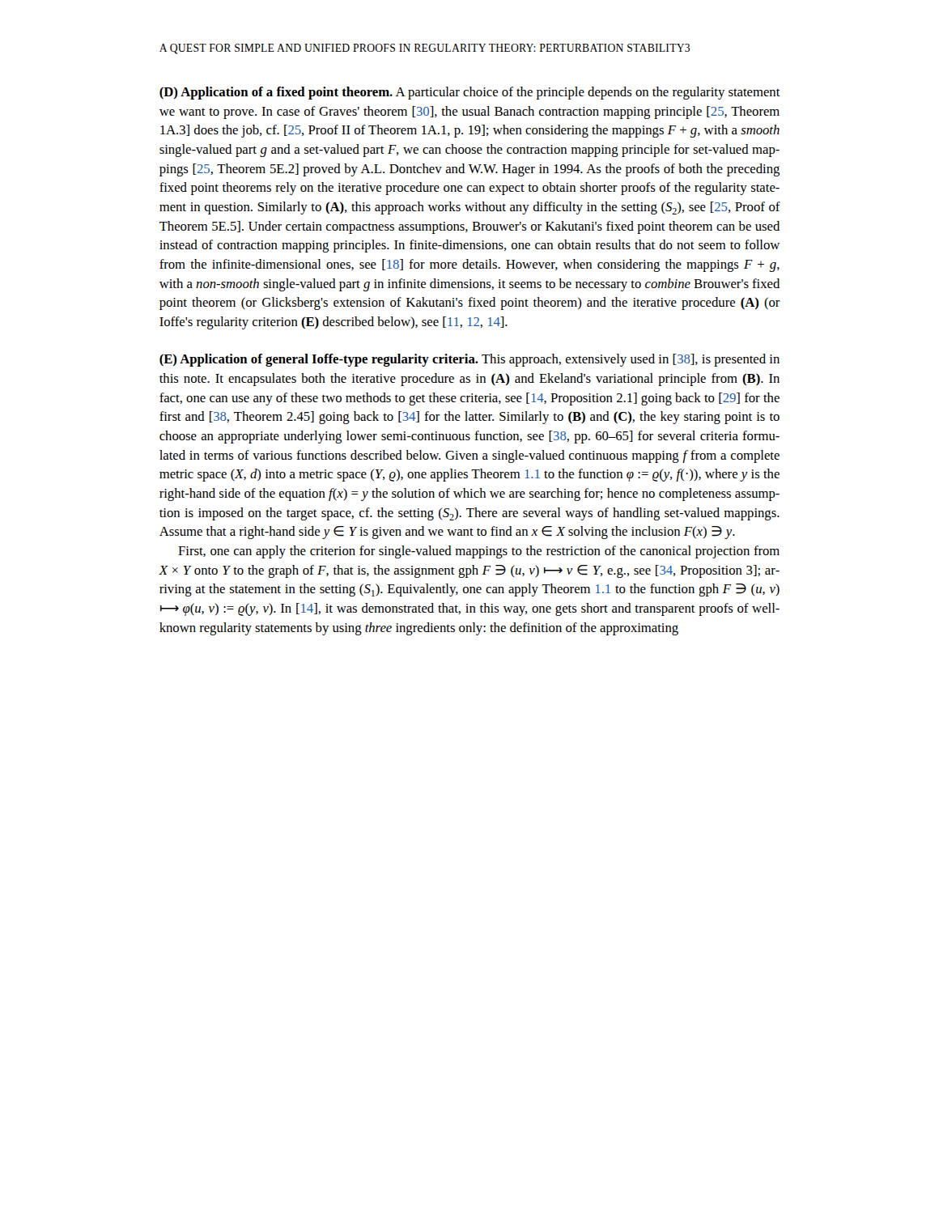A QUEST FOR SIMPLE AND UNIFIED PROOFS IN REGULARITY THEORY: PERTURBATION STABILITY3
(D) Application of a fixed point theorem. A particular choice of the principle depends on the regularity statement we want to prove. In case of Graves' theorem [30], the usual Banach contraction mapping principle [25, Theorem 1A.3] does the job, cf. [25, Proof II of Theorem 1A.1, p. 19]; when considering the mappings F + g, with a smooth single-valued part g and a set-valued part F, we can choose the contraction mapping principle for set-valued mappings [25, Theorem 5E.2] proved by A.L. Dontchev and W.W. Hager in 1994. As the proofs of both the preceding fixed point theorems rely on the iterative procedure one can expect to obtain shorter proofs of the regularity statement in question. Similarly to (A), this approach works without any difficulty in the setting (S2), see [25, Proof of Theorem 5E.5]. Under certain compactness assumptions, Brouwer's or Kakutani's fixed point theorem can be used instead of contraction mapping principles. In finite-dimensions, one can obtain results that do not seem to follow from the infinite-dimensional ones, see [18] for more details. However, when considering the mappings F + g, with a non-smooth single-valued part g in infinite dimensions, it seems to be necessary to combine Brouwer's fixed point theorem (or Glicksberg's extension of Kakutani's fixed point theorem) and the iterative procedure (A) (or Ioffe's regularity criterion (E) described below), see [11, 12, 14].
(E) Application of general Ioffe-type regularity criteria. This approach, extensively used in [38], is presented in this note. It encapsulates both the iterative procedure as in (A) and Ekeland's variational principle from (B). In fact, one can use any of these two methods to get these criteria, see [14, Proposition 2.1] going back to [29] for the first and [38, Theorem 2.45] going back to [34] for the latter. Similarly to (B) and (C), the key staring point is to choose an appropriate underlying lower semi-continuous function, see [38, pp. 60–65] for several criteria formulated in terms of various functions described below. Given a single-valued continuous mapping f from a complete metric space (X, d) into a metric space (Y, ϱ), one applies Theorem 1.1 to the function φ := ϱ(y, f(·)), where y is the right-hand side of the equation f(x) = y the solution of which we are searching for; hence no completeness assumption is imposed on the target space, cf. the setting (S2). There are several ways of handling set-valued mappings. Assume that a right-hand side y ∈ Y is given and we want to find an x ∈ X solving the inclusion F(x) ∋ y.
First, one can apply the criterion for single-valued mappings to the restriction of the canonical projection from X × Y onto Y to the graph of F, that is, the assignment gph F ∋ (u, v) ⟼ v ∈ Y, e.g., see [34, Proposition 3]; arriving at the statement in the setting (S1). Equivalently, one can apply Theorem 1.1 to the function gph F ∋ (u, v) ⟼ φ(u, v) := ϱ(y, v). In [14], it was demonstrated that, in this way, one gets short and transparent proofs of well-known regularity statements by using three ingredients only: the definition of the approximating